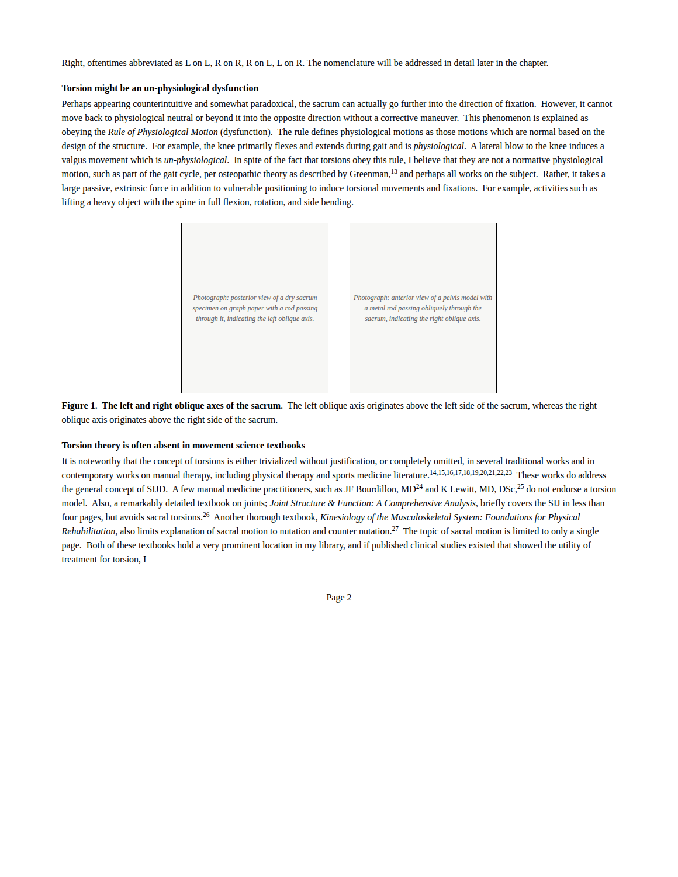Right, oftentimes abbreviated as L on L, R on R, R on L, L on R. The nomenclature will be addressed in detail later in the chapter.
Torsion might be an un-physiological dysfunction
Perhaps appearing counterintuitive and somewhat paradoxical, the sacrum can actually go further into the direction of fixation. However, it cannot move back to physiological neutral or beyond it into the opposite direction without a corrective maneuver. This phenomenon is explained as obeying the Rule of Physiological Motion (dysfunction). The rule defines physiological motions as those motions which are normal based on the design of the structure. For example, the knee primarily flexes and extends during gait and is physiological. A lateral blow to the knee induces a valgus movement which is un-physiological. In spite of the fact that torsions obey this rule, I believe that they are not a normative physiological motion, such as part of the gait cycle, per osteopathic theory as described by Greenman,13 and perhaps all works on the subject. Rather, it takes a large passive, extrinsic force in addition to vulnerable positioning to induce torsional movements and fixations. For example, activities such as lifting a heavy object with the spine in full flexion, rotation, and side bending.
Photograph: posterior view of a dry sacrum specimen on graph paper with a rod passing through it, indicating the left oblique axis.
Photograph: anterior view of a pelvis model with a metal rod passing obliquely through the sacrum, indicating the right oblique axis.
Figure 1. The left and right oblique axes of the sacrum. The left oblique axis originates above the left side of the sacrum, whereas the right oblique axis originates above the right side of the sacrum.
Torsion theory is often absent in movement science textbooks
It is noteworthy that the concept of torsions is either trivialized without justification, or completely omitted, in several traditional works and in contemporary works on manual therapy, including physical therapy and sports medicine literature.14,15,16,17,18,19,20,21,22,23 These works do address the general concept of SIJD. A few manual medicine practitioners, such as JF Bourdillon, MD24 and K Lewitt, MD, DSc,25 do not endorse a torsion model. Also, a remarkably detailed textbook on joints; Joint Structure & Function: A Comprehensive Analysis, briefly covers the SIJ in less than four pages, but avoids sacral torsions.26 Another thorough textbook, Kinesiology of the Musculoskeletal System: Foundations for Physical Rehabilitation, also limits explanation of sacral motion to nutation and counter nutation.27 The topic of sacral motion is limited to only a single page. Both of these textbooks hold a very prominent location in my library, and if published clinical studies existed that showed the utility of treatment for torsion, I
Page 2